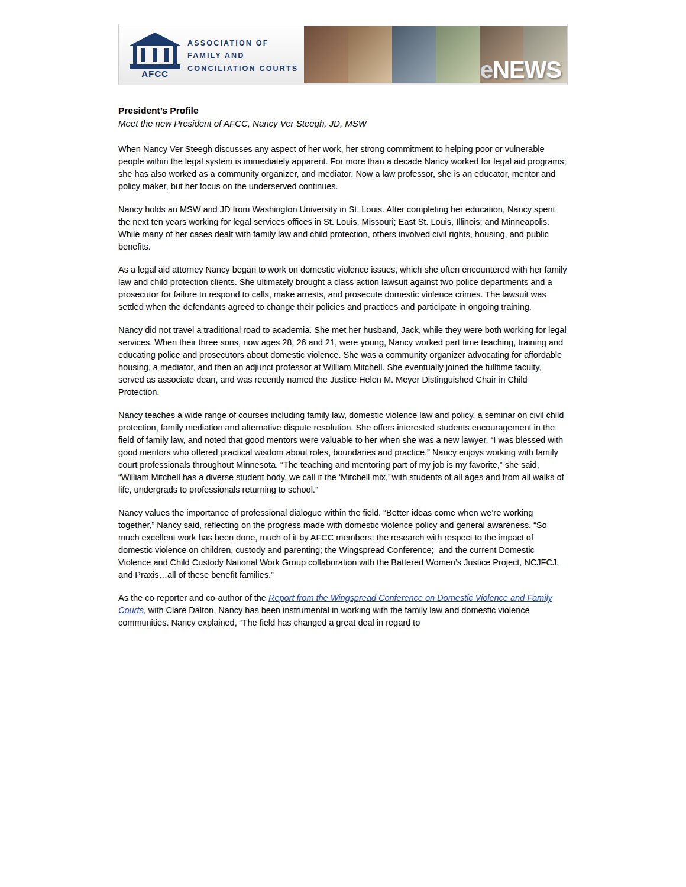AFCC
Association of
Family and
Conciliation Courts
e NEWS
President’s Profile
Meet the new President of AFCC, Nancy Ver Steegh, JD, MSW
When Nancy Ver Steegh discusses any aspect of her work, her strong commitment to helping poor or vulnerable people within the legal system is immediately apparent. For more than a decade Nancy worked for legal aid programs; she has also worked as a community organizer, and mediator. Now a law professor, she is an educator, mentor and policy maker, but her focus on the underserved continues.
Nancy holds an MSW and JD from Washington University in St. Louis. After completing her education, Nancy spent the next ten years working for legal services offices in St. Louis, Missouri; East St. Louis, Illinois; and Minneapolis. While many of her cases dealt with family law and child protection, others involved civil rights, housing, and public benefits.
As a legal aid attorney Nancy began to work on domestic violence issues, which she often encountered with her family law and child protection clients. She ultimately brought a class action lawsuit against two police departments and a prosecutor for failure to respond to calls, make arrests, and prosecute domestic violence crimes. The lawsuit was settled when the defendants agreed to change their policies and practices and participate in ongoing training.
Nancy did not travel a traditional road to academia. She met her husband, Jack, while they were both working for legal services. When their three sons, now ages 28, 26 and 21, were young, Nancy worked part time teaching, training and educating police and prosecutors about domestic violence. She was a community organizer advocating for affordable housing, a mediator, and then an adjunct professor at William Mitchell. She eventually joined the fulltime faculty, served as associate dean, and was recently named the Justice Helen M. Meyer Distinguished Chair in Child Protection.
Nancy teaches a wide range of courses including family law, domestic violence law and policy, a seminar on civil child protection, family mediation and alternative dispute resolution. She offers interested students encouragement in the field of family law, and noted that good mentors were valuable to her when she was a new lawyer. “I was blessed with good mentors who offered practical wisdom about roles, boundaries and practice.” Nancy enjoys working with family court professionals throughout Minnesota. “The teaching and mentoring part of my job is my favorite,” she said, “William Mitchell has a diverse student body, we call it the ‘Mitchell mix,’ with students of all ages and from all walks of life, undergrads to professionals returning to school.”
Nancy values the importance of professional dialogue within the field. “Better ideas come when we’re working together,” Nancy said, reflecting on the progress made with domestic violence policy and general awareness. “So much excellent work has been done, much of it by AFCC members: the research with respect to the impact of domestic violence on children, custody and parenting; the Wingspread Conference; and the current Domestic Violence and Child Custody National Work Group collaboration with the Battered Women’s Justice Project, NCJFCJ, and Praxis…all of these benefit families.”
As the co-reporter and co-author of the Report from the Wingspread Conference on Domestic Violence and Family Courts, with Clare Dalton, Nancy has been instrumental in working with the family law and domestic violence communities. Nancy explained, “The field has changed a great deal in regard to